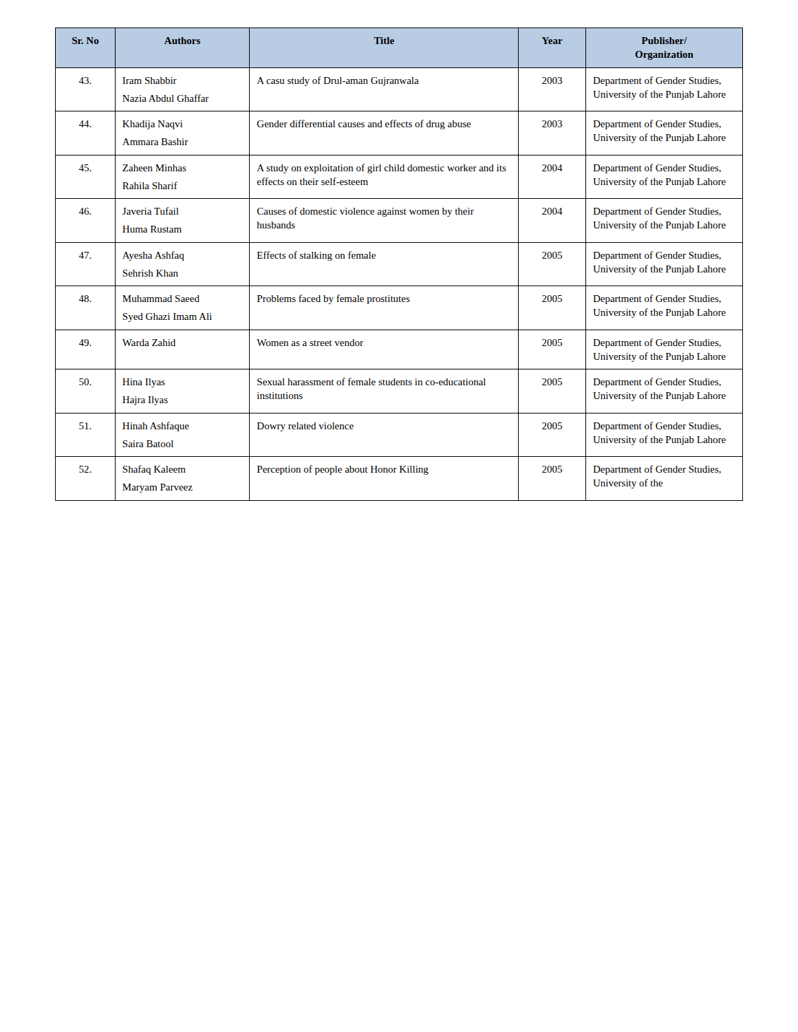| Sr. No | Authors | Title | Year | Publisher/ Organization |
| --- | --- | --- | --- | --- |
| 43. | Iram Shabbir Nazia Abdul Ghaffar | A casu study of Drul-aman Gujranwala | 2003 | Department of Gender Studies, University of the Punjab Lahore |
| 44. | Khadija Naqvi Ammara Bashir | Gender differential causes and effects of drug abuse | 2003 | Department of Gender Studies, University of the Punjab Lahore |
| 45. | Zaheen Minhas Rahila Sharif | A study on exploitation of girl child domestic worker and its effects on their self-esteem | 2004 | Department of Gender Studies, University of the Punjab Lahore |
| 46. | Javeria Tufail Huma Rustam | Causes of domestic violence against women by their husbands | 2004 | Department of Gender Studies, University of the Punjab Lahore |
| 47. | Ayesha Ashfaq Sehrish Khan | Effects of stalking on female | 2005 | Department of Gender Studies, University of the Punjab Lahore |
| 48. | Muhammad Saeed Syed Ghazi Imam Ali | Problems faced by female prostitutes | 2005 | Department of Gender Studies, University of the Punjab Lahore |
| 49. | Warda Zahid | Women as a street vendor | 2005 | Department of Gender Studies, University of the Punjab Lahore |
| 50. | Hina Ilyas Hajra Ilyas | Sexual harassment of female students in co-educational institutions | 2005 | Department of Gender Studies, University of the Punjab Lahore |
| 51. | Hinah Ashfaque Saira Batool | Dowry related violence | 2005 | Department of Gender Studies, University of the Punjab Lahore |
| 52. | Shafaq Kaleem Maryam Parveez | Perception of people about Honor Killing | 2005 | Department of Gender Studies, University of the |